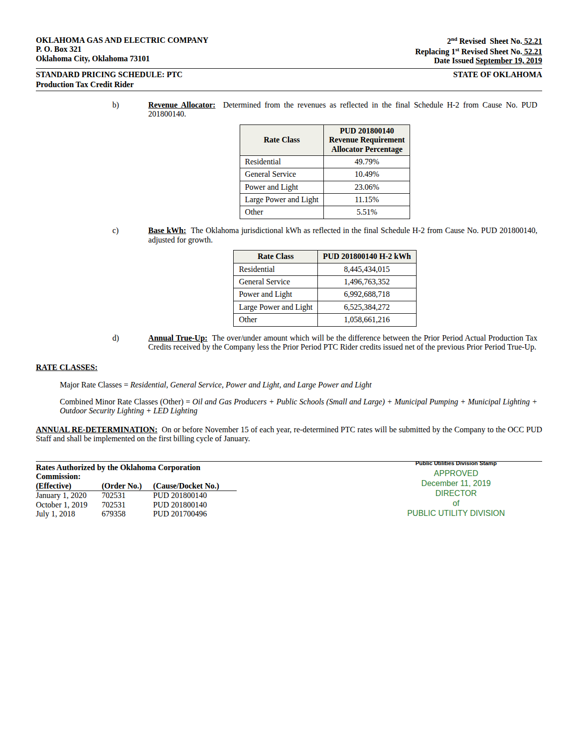OKLAHOMA GAS AND ELECTRIC COMPANY
P. O. Box 321
Oklahoma City, Oklahoma 73101
2nd Revised Sheet No. 52.21
Replacing 1st Revised Sheet No. 52.21
Date Issued September 19, 2019
STANDARD PRICING SCHEDULE: PTC
STATE OF OKLAHOMA
Production Tax Credit Rider
b)
Revenue Allocator: Determined from the revenues as reflected in the final Schedule H-2 from Cause No. PUD 201800140.
| Rate Class | PUD 201800140 Revenue Requirement Allocator Percentage |
| --- | --- |
| Residential | 49.79% |
| General Service | 10.49% |
| Power and Light | 23.06% |
| Large Power and Light | 11.15% |
| Other | 5.51% |
c)
Base kWh: The Oklahoma jurisdictional kWh as reflected in the final Schedule H-2 from Cause No. PUD 201800140, adjusted for growth.
| Rate Class | PUD 201800140 H-2 kWh |
| --- | --- |
| Residential | 8,445,434,015 |
| General Service | 1,496,763,352 |
| Power and Light | 6,992,688,718 |
| Large Power and Light | 6,525,384,272 |
| Other | 1,058,661,216 |
d)
Annual True-Up: The over/under amount which will be the difference between the Prior Period Actual Production Tax Credits received by the Company less the Prior Period PTC Rider credits issued net of the previous Prior Period True-Up.
RATE CLASSES:
Major Rate Classes = Residential, General Service, Power and Light, and Large Power and Light
Combined Minor Rate Classes (Other) = Oil and Gas Producers + Public Schools (Small and Large) + Municipal Pumping + Municipal Lighting + Outdoor Security Lighting + LED Lighting
ANNUAL RE-DETERMINATION: On or before November 15 of each year, re-determined PTC rates will be submitted by the Company to the OCC PUD Staff and shall be implemented on the first billing cycle of January.
| Rates Authorized by the Oklahoma Corporation Commission: |
| (Effective) | (Order No.) | (Cause/Docket No.) |
| January 1, 2020 | 702531 | PUD 201800140 |
| October 1, 2019 | 702531 | PUD 201800140 |
| July 1, 2018 | 679358 | PUD 201700496 |
Public Utilities Division Stamp
APPROVED
December 11, 2019
DIRECTOR
of
PUBLIC UTILITY DIVISION